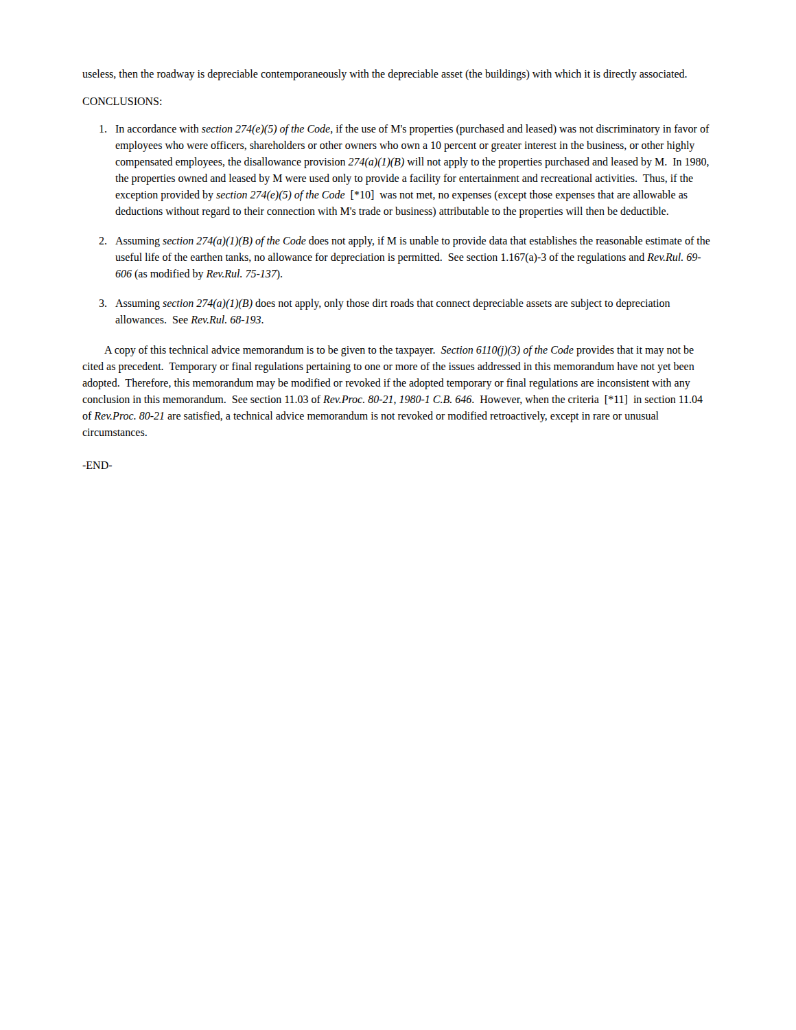useless, then the roadway is depreciable contemporaneously with the depreciable asset (the buildings) with which it is directly associated.
CONCLUSIONS:
In accordance with section 274(e)(5) of the Code, if the use of M's properties (purchased and leased) was not discriminatory in favor of employees who were officers, shareholders or other owners who own a 10 percent or greater interest in the business, or other highly compensated employees, the disallowance provision 274(a)(1)(B) will not apply to the properties purchased and leased by M. In 1980, the properties owned and leased by M were used only to provide a facility for entertainment and recreational activities. Thus, if the exception provided by section 274(e)(5) of the Code [*10] was not met, no expenses (except those expenses that are allowable as deductions without regard to their connection with M's trade or business) attributable to the properties will then be deductible.
Assuming section 274(a)(1)(B) of the Code does not apply, if M is unable to provide data that establishes the reasonable estimate of the useful life of the earthen tanks, no allowance for depreciation is permitted. See section 1.167(a)-3 of the regulations and Rev.Rul. 69-606 (as modified by Rev.Rul. 75-137).
Assuming section 274(a)(1)(B) does not apply, only those dirt roads that connect depreciable assets are subject to depreciation allowances. See Rev.Rul. 68-193.
A copy of this technical advice memorandum is to be given to the taxpayer. Section 6110(j)(3) of the Code provides that it may not be cited as precedent. Temporary or final regulations pertaining to one or more of the issues addressed in this memorandum have not yet been adopted. Therefore, this memorandum may be modified or revoked if the adopted temporary or final regulations are inconsistent with any conclusion in this memorandum. See section 11.03 of Rev.Proc. 80-21, 1980-1 C.B. 646. However, when the criteria [*11] in section 11.04 of Rev.Proc. 80-21 are satisfied, a technical advice memorandum is not revoked or modified retroactively, except in rare or unusual circumstances.
-END-